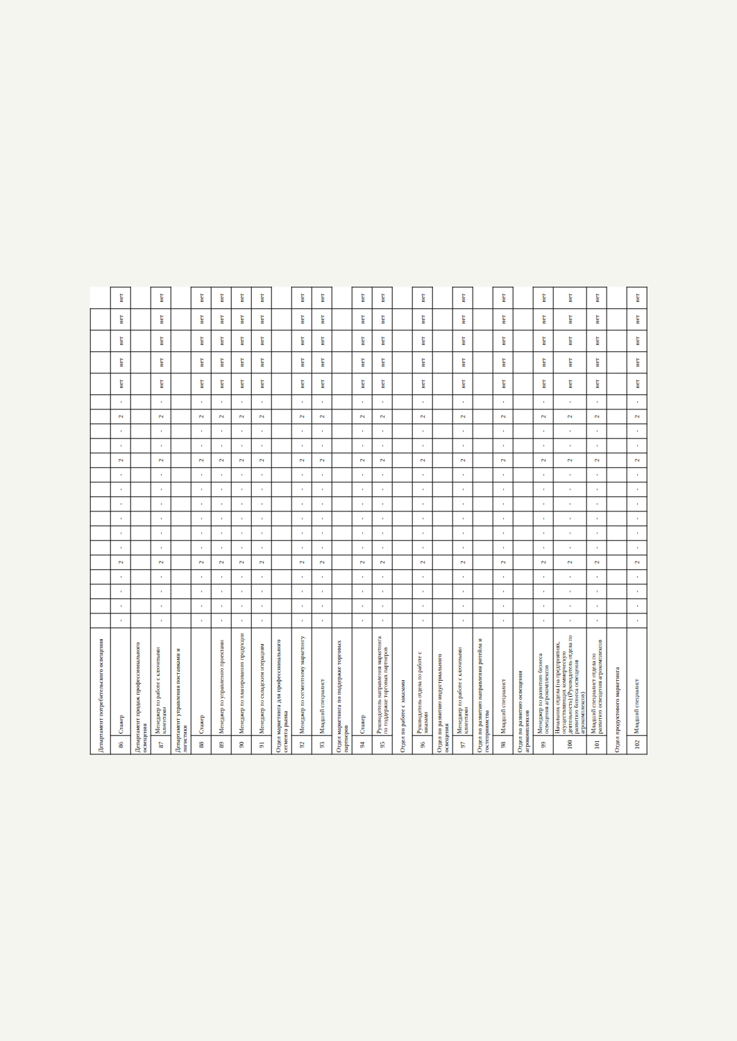| Департамент потребительского освещения | | | | | | | | | | | | | | | | | | | | |
| 86 | Стажер | - | - | - | - | 2 | - | - | - | - | - | - | 2 | - | - | 2 | - | нет | нет | нет | нет | нет |
| Департамент продаж профессионального освещения | | | | | | | | | | | | | | | | | | | | |
| 87 | Менеджер по работе с ключевыми клиентами | - | - | - | - | 2 | - | - | - | - | - | - | 2 | - | - | 2 | - | нет | нет | нет | нет | нет |
| Департамент управления поставками и логистики | | | | | | | | | | | | | | | | | | | | |
| 88 | Стажер | - | - | - | - | 2 | - | - | - | - | - | - | 2 | - | - | 2 | - | нет | нет | нет | нет | нет |
| 89 | Менеджер по управлению проектами | - | - | - | - | 2 | - | - | - | - | - | - | 2 | - | - | 2 | - | нет | нет | нет | нет | нет |
| 90 | Менеджер по планированию продукции | - | - | - | - | 2 | - | - | - | - | - | - | 2 | - | - | 2 | - | нет | нет | нет | нет | нет |
| 91 | Менеджер по складским операциям | - | - | - | - | 2 | - | - | - | - | - | - | 2 | - | - | 2 | - | нет | нет | нет | нет | нет |
| Отдел маркетинга для профессионального сегмента рынка | | | | | | | | | | | | | | | | | | | | |
| 92 | Менеджер по сегментному маркетингу | - | - | - | - | 2 | - | - | - | - | - | - | 2 | - | - | 2 | - | нет | нет | нет | нет | нет |
| 93 | Младший специалист | - | - | - | - | 2 | - | - | - | - | - | - | 2 | - | - | 2 | - | нет | нет | нет | нет | нет |
| Отдел маркетинга по поддержке торговых партнеров | | | | | | | | | | | | | | | | | | | | |
| 94 | Стажер | - | - | - | - | 2 | - | - | - | - | - | - | 2 | - | - | 2 | - | нет | нет | нет | нет | нет |
| 95 | Руководитель направления маркетинга по поддержке торговых партнеров | - | - | - | - | 2 | - | - | - | - | - | - | 2 | - | - | 2 | - | нет | нет | нет | нет | нет |
| Отдел по работе с заказами | | | | | | | | | | | | | | | | | | | | |
| 96 | Руководитель отдела по работе с заказами | - | - | - | - | 2 | - | - | - | - | - | - | 2 | - | - | 2 | - | нет | нет | нет | нет | нет |
| Отдел по развитию индустриального освещения | | | | | | | | | | | | | | | | | | | | |
| 97 | Менеджер по работе с ключевыми клиентами | - | - | - | - | 2 | - | - | - | - | - | - | 2 | - | - | 2 | - | нет | нет | нет | нет | нет |
| Отдел по развитию направления ритейла и гостеприимства | | | | | | | | | | | | | | | | | | | | |
| 98 | Младший специалист | - | - | - | - | 2 | - | - | - | - | - | - | 2 | - | - | 2 | - | нет | нет | нет | нет | нет |
| Отдел по развитию освещения агрокомплексов | | | | | | | | | | | | | | | | | | | | |
| 99 | Менеджер по развитию бизнеса освещения агрокомплексов | - | - | - | - | 2 | - | - | - | - | - | - | 2 | - | - | 2 | - | нет | нет | нет | нет | нет |
| 100 | Начальник отдела (на предприятиях, осуществляющих коммерческую деятельность) (Руководитель отдела по развитию бизнеса освещения агрокомплексов) | - | - | - | - | 2 | - | - | - | - | - | - | 2 | - | - | 2 | - | нет | нет | нет | нет | нет |
| 101 | Младший специалист отдела по развитию освещения агрокомплексов | - | - | - | - | 2 | - | - | - | - | - | - | 2 | - | - | 2 | - | нет | нет | нет | нет | нет |
| Отдел продуктового маркетинга | | | | | | | | | | | | | | | | | | | | |
| 102 | Младший специалист | - | - | - | - | 2 | - | - | - | - | - | - | 2 | - | - | 2 | - | нет | нет | нет | нет | нет |